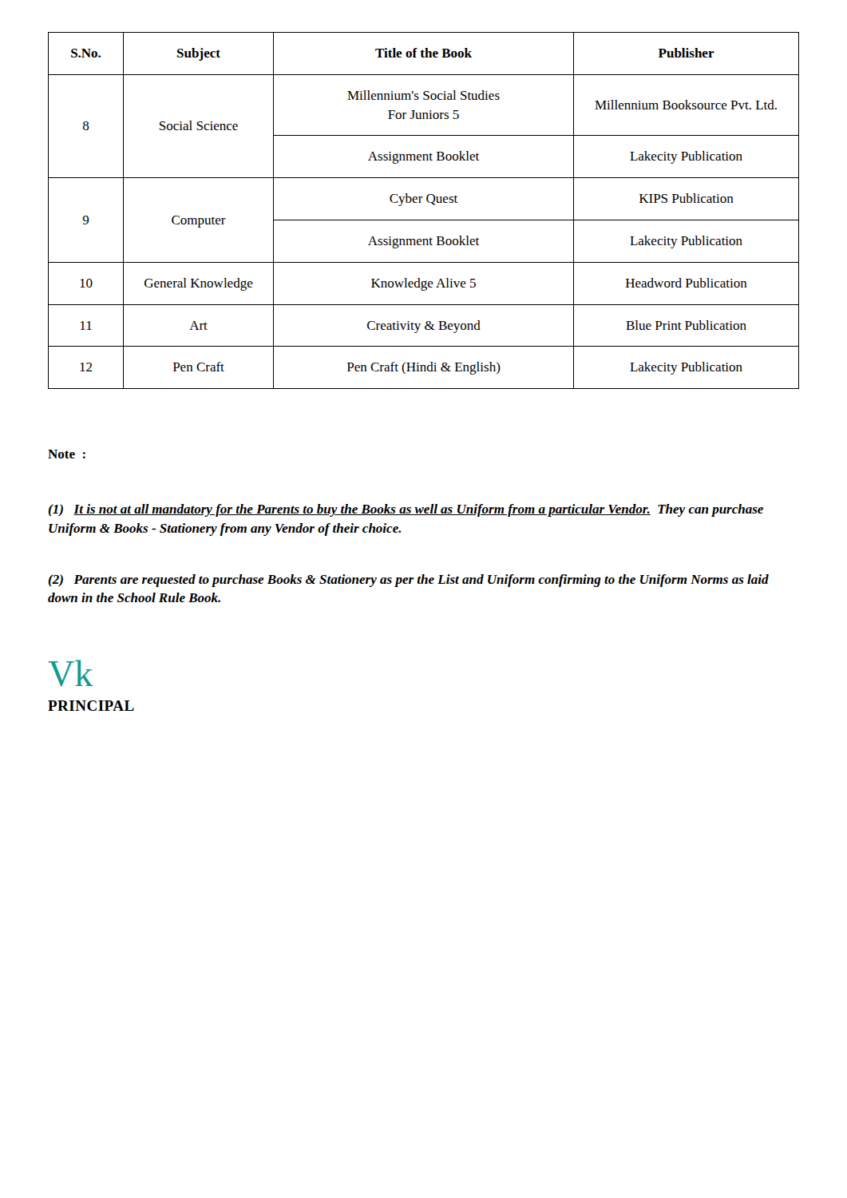| S.No. | Subject | Title of the Book | Publisher |
| --- | --- | --- | --- |
| 8 | Social Science | Millennium's Social Studies For Juniors 5 | Millennium Booksource Pvt. Ltd. |
| Assignment Booklet | Lakecity Publication |
| 9 | Computer | Cyber Quest | KIPS Publication |
| Assignment Booklet | Lakecity Publication |
| 10 | General Knowledge | Knowledge Alive 5 | Headword Publication |
| 11 | Art | Creativity & Beyond | Blue Print Publication |
| 12 | Pen Craft | Pen Craft (Hindi & English) | Lakecity Publication |
Note :
(1) It is not at all mandatory for the Parents to buy the Books as well as Uniform from a particular Vendor. They can purchase Uniform & Books - Stationery from any Vendor of their choice.
(2) Parents are requested to purchase Books & Stationery as per the List and Uniform confirming to the Uniform Norms as laid down in the School Rule Book.
Vk
PRINCIPAL